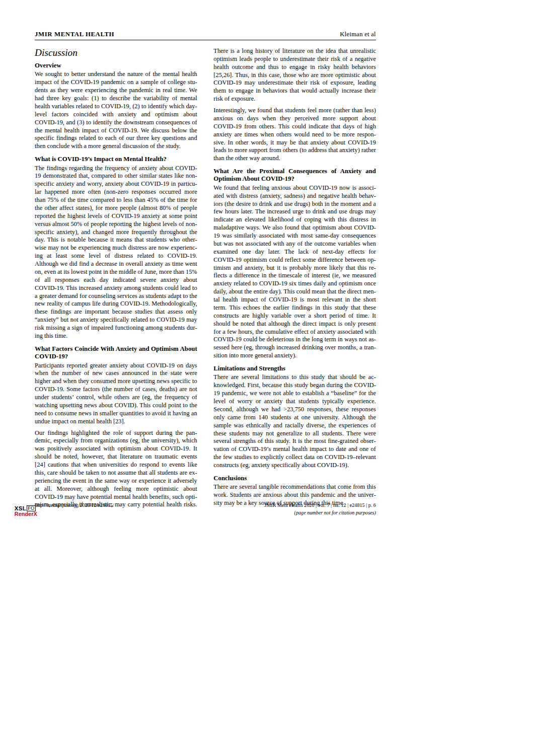JMIR MENTAL HEALTH Kleiman et al
Discussion
Overview
We sought to better understand the nature of the mental health impact of the COVID-19 pandemic on a sample of college students as they were experiencing the pandemic in real time. We had three key goals: (1) to describe the variability of mental health variables related to COVID-19, (2) to identify which day-level factors coincided with anxiety and optimism about COVID-19, and (3) to identify the downstream consequences of the mental health impact of COVID-19. We discuss below the specific findings related to each of our three key questions and then conclude with a more general discussion of the study.
What is COVID-19’s Impact on Mental Health?
The findings regarding the frequency of anxiety about COVID-19 demonstrated that, compared to other similar states like nonspecific anxiety and worry, anxiety about COVID-19 in particular happened more often (non-zero responses occurred more than 75% of the time compared to less than 45% of the time for the other affect states), for more people (almost 80% of people reported the highest levels of COVID-19 anxiety at some point versus almost 50% of people reporting the highest levels of nonspecific anxiety), and changed more frequently throughout the day. This is notable because it means that students who otherwise may not be experiencing much distress are now experiencing at least some level of distress related to COVID-19. Although we did find a decrease in overall anxiety as time went on, even at its lowest point in the middle of June, more than 15% of all responses each day indicated severe anxiety about COVID-19. This increased anxiety among students could lead to a greater demand for counseling services as students adapt to the new reality of campus life during COVID-19. Methodologically, these findings are important because studies that assess only “anxiety” but not anxiety specifically related to COVID-19 may risk missing a sign of impaired functioning among students during this time.
What Factors Coincide With Anxiety and Optimism About COVID-19?
Participants reported greater anxiety about COVID-19 on days when the number of new cases announced in the state were higher and when they consumed more upsetting news specific to COVID-19. Some factors (the number of cases, deaths) are not under students’ control, while others are (eg, the frequency of watching upsetting news about COVID). This could point to the need to consume news in smaller quantities to avoid it having an undue impact on mental health [23].
Our findings highlighted the role of support during the pandemic, especially from organizations (eg, the university), which was positively associated with optimism about COVID-19. It should be noted, however, that literature on traumatic events [24] cautions that when universities do respond to events like this, care should be taken to not assume that all students are experiencing the event in the same way or experience it adversely at all. Moreover, although feeling more optimistic about COVID-19 may have potential mental health benefits, such optimism, especially if unrealistic, may carry potential health risks. There is a long history of literature on the idea that unrealistic optimism leads people to underestimate their risk of a negative health outcome and thus to engage in risky health behaviors [25,26]. Thus, in this case, those who are more optimistic about COVID-19 may underestimate their risk of exposure, leading them to engage in behaviors that would actually increase their risk of exposure.
Interestingly, we found that students feel more (rather than less) anxious on days when they perceived more support about COVID-19 from others. This could indicate that days of high anxiety are times when others would need to be more responsive. In other words, it may be that anxiety about COVID-19 leads to more support from others (to address that anxiety) rather than the other way around.
What Are the Proximal Consequences of Anxiety and Optimism About COVID-19?
We found that feeling anxious about COVID-19 now is associated with distress (anxiety, sadness) and negative health behaviors (the desire to drink and use drugs) both in the moment and a few hours later. The increased urge to drink and use drugs may indicate an elevated likelihood of coping with this distress in maladaptive ways. We also found that optimism about COVID-19 was similarly associated with most same-day consequences but was not associated with any of the outcome variables when examined one day later. The lack of next-day effects for COVID-19 optimism could reflect some difference between optimism and anxiety, but it is probably more likely that this reflects a difference in the timescale of interest (ie, we measured anxiety related to COVID-19 six times daily and optimism once daily, about the entire day). This could mean that the direct mental health impact of COVID-19 is most relevant in the short term. This echoes the earlier findings in this study that these constructs are highly variable over a short period of time. It should be noted that although the direct impact is only present for a few hours, the cumulative effect of anxiety associated with COVID-19 could be deleterious in the long term in ways not assessed here (eg, through increased drinking over months, a transition into more general anxiety).
Limitations and Strengths
There are several limitations to this study that should be acknowledged. First, because this study began during the COVID-19 pandemic, we were not able to establish a “baseline” for the level of worry or anxiety that students typically experience. Second, although we had >23,750 responses, these responses only came from 140 students at one university. Although the sample was ethnically and racially diverse, the experiences of these students may not generalize to all students. There were several strengths of this study. It is the most fine-grained observation of COVID-19’s mental health impact to date and one of the few studies to explicitly collect data on COVID-19–relevant constructs (eg, anxiety specifically about COVID-19).
Conclusions
There are several tangible recommendations that come from this work. Students are anxious about this pandemic and the university may be a key source of support during this time.
XSL FO
RenderX
http://mental.jmir.org/2020/12/e24815/ JMIR Ment Health 2020 | vol. 7 | iss. 12 | e24815 | p. 6
(page number not for citation purposes)